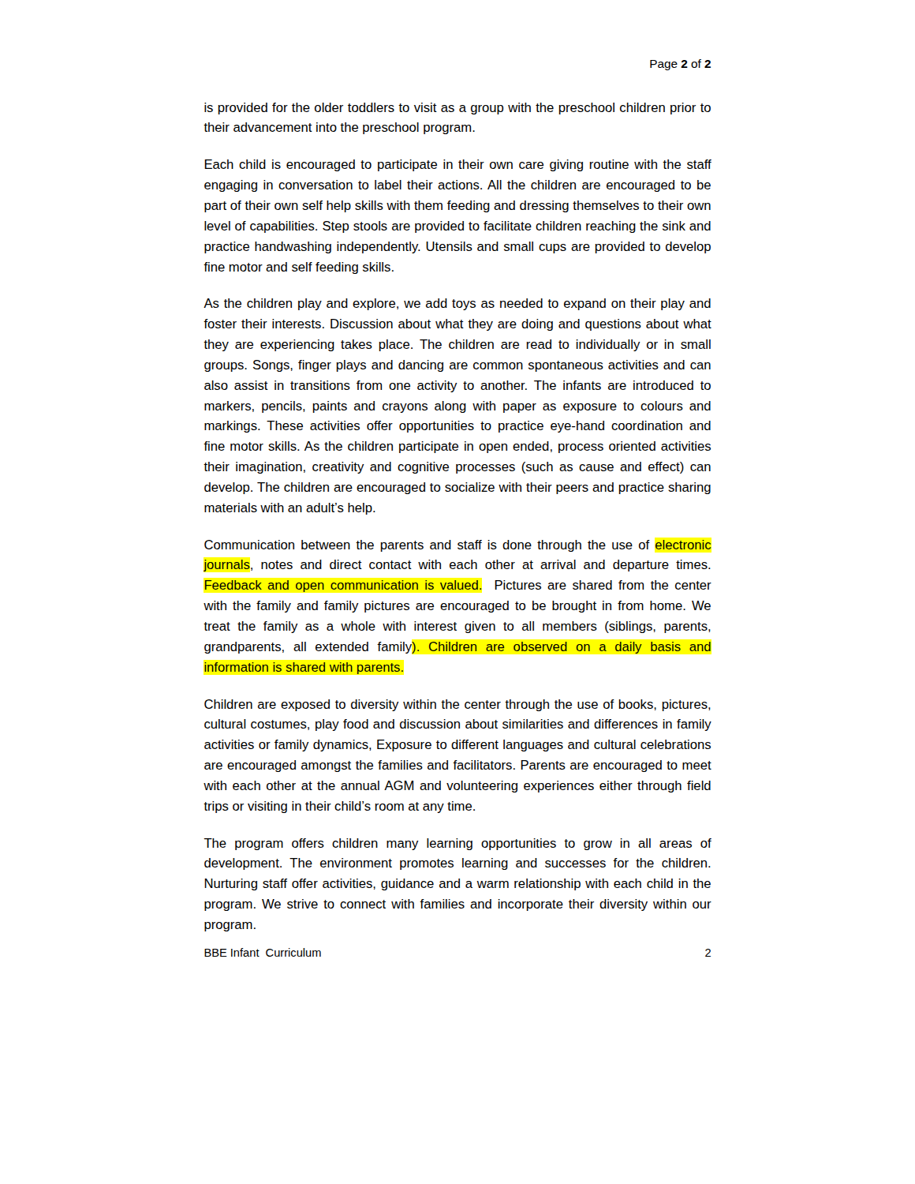Page 2 of 2
is provided for the older toddlers to visit as a group with the preschool children prior to their advancement into the preschool program.
Each child is encouraged to participate in their own care giving routine with the staff engaging in conversation to label their actions. All the children are encouraged to be part of their own self help skills with them feeding and dressing themselves to their own level of capabilities. Step stools are provided to facilitate children reaching the sink and practice handwashing independently. Utensils and small cups are provided to develop fine motor and self feeding skills.
As the children play and explore, we add toys as needed to expand on their play and foster their interests. Discussion about what they are doing and questions about what they are experiencing takes place. The children are read to individually or in small groups. Songs, finger plays and dancing are common spontaneous activities and can also assist in transitions from one activity to another. The infants are introduced to markers, pencils, paints and crayons along with paper as exposure to colours and markings. These activities offer opportunities to practice eye-hand coordination and fine motor skills. As the children participate in open ended, process oriented activities their imagination, creativity and cognitive processes (such as cause and effect) can develop. The children are encouraged to socialize with their peers and practice sharing materials with an adult’s help.
Communication between the parents and staff is done through the use of electronic journals, notes and direct contact with each other at arrival and departure times. Feedback and open communication is valued. Pictures are shared from the center with the family and family pictures are encouraged to be brought in from home. We treat the family as a whole with interest given to all members (siblings, parents, grandparents, all extended family). Children are observed on a daily basis and information is shared with parents.
Children are exposed to diversity within the center through the use of books, pictures, cultural costumes, play food and discussion about similarities and differences in family activities or family dynamics, Exposure to different languages and cultural celebrations are encouraged amongst the families and facilitators. Parents are encouraged to meet with each other at the annual AGM and volunteering experiences either through field trips or visiting in their child’s room at any time.
The program offers children many learning opportunities to grow in all areas of development. The environment promotes learning and successes for the children. Nurturing staff offer activities, guidance and a warm relationship with each child in the program. We strive to connect with families and incorporate their diversity within our program.
BBE Infant Curriculum 2